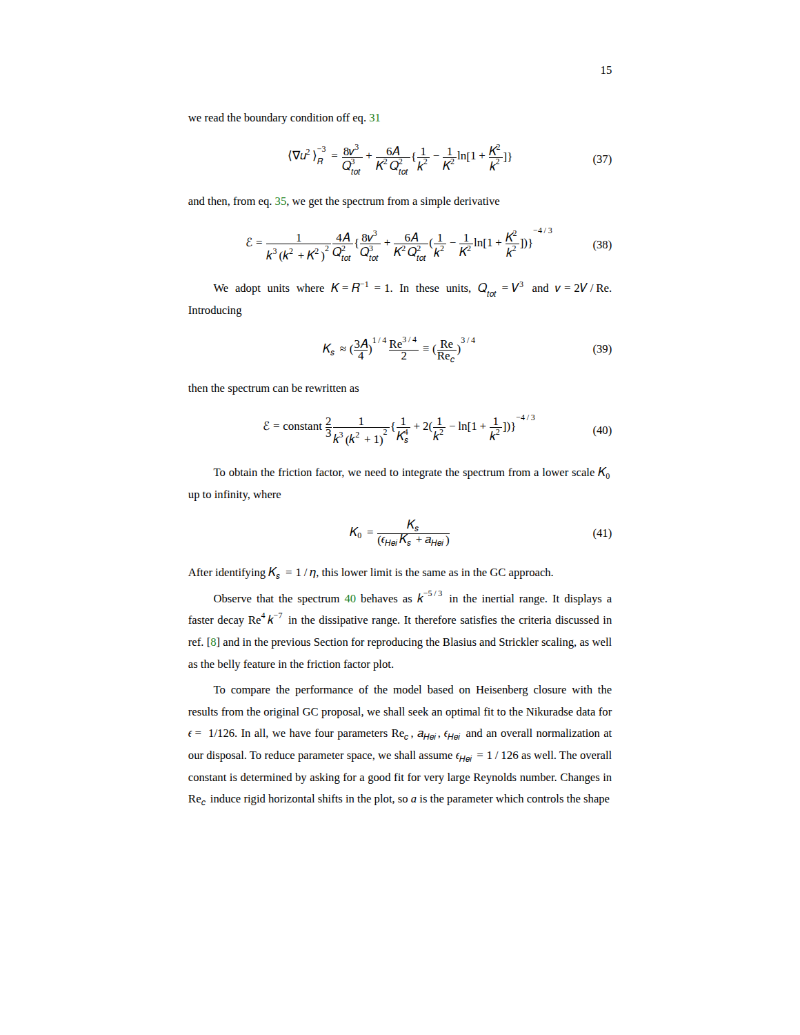15
we read the boundary condition off eq. 31
⟨∇u2⟩ R −3 = 8ν3 Qtot3 + 6A K2Qtot2 { 1k2 − 1K2 ln [ 1+ K2k2 ] }
(37)
and then, from eq. 35, we get the spectrum from a simple derivative
ℰ = 1 k3 (k2+K2) 2 4A Qtot2 { 8ν3 Qtot3 + 6A K2Qtot2 ( 1k2 − 1K2 ln [ 1+ K2k2 ] ) } −4/3
(38)
We adopt units where K=R−1=1. In these units, Qtot=V3 and ν=2V/Re. Introducing
Ks ≈ (3A4) 1/4 Re3/4 2 ≡ ( Re Rec ) 3/4
(39)
then the spectrum can be rewritten as
ℰ = constant 23 1 k3 (k2+1) 2 { 1Ks4 + 2 ( 1k2 − ln [ 1+1k2 ] ) } −4/3
(40)
To obtain the friction factor, we need to integrate the spectrum from a lower scale K0 up to infinity, where
K0 = Ks ( ϵHei Ks + aHei )
(41)
After identifying Ks=1/η, this lower limit is the same as in the GC approach.
Observe that the spectrum 40 behaves as k−5/3 in the inertial range. It displays a faster decay Re4k−7 in the dissipative range. It therefore satisfies the criteria discussed in ref. [8] and in the previous Section for reproducing the Blasius and Strickler scaling, as well as the belly feature in the friction factor plot.
To compare the performance of the model based on Heisenberg closure with the results from the original GC proposal, we shall seek an optimal fit to the Nikuradse data for ϵ= 1/126. In all, we have four parameters Rec, aHei, ϵHei and an overall normalization at our disposal. To reduce parameter space, we shall assume ϵHei=1/126 as well. The overall constant is determined by asking for a good fit for very large Reynolds number. Changes in Rec induce rigid horizontal shifts in the plot, so a is the parameter which controls the shape